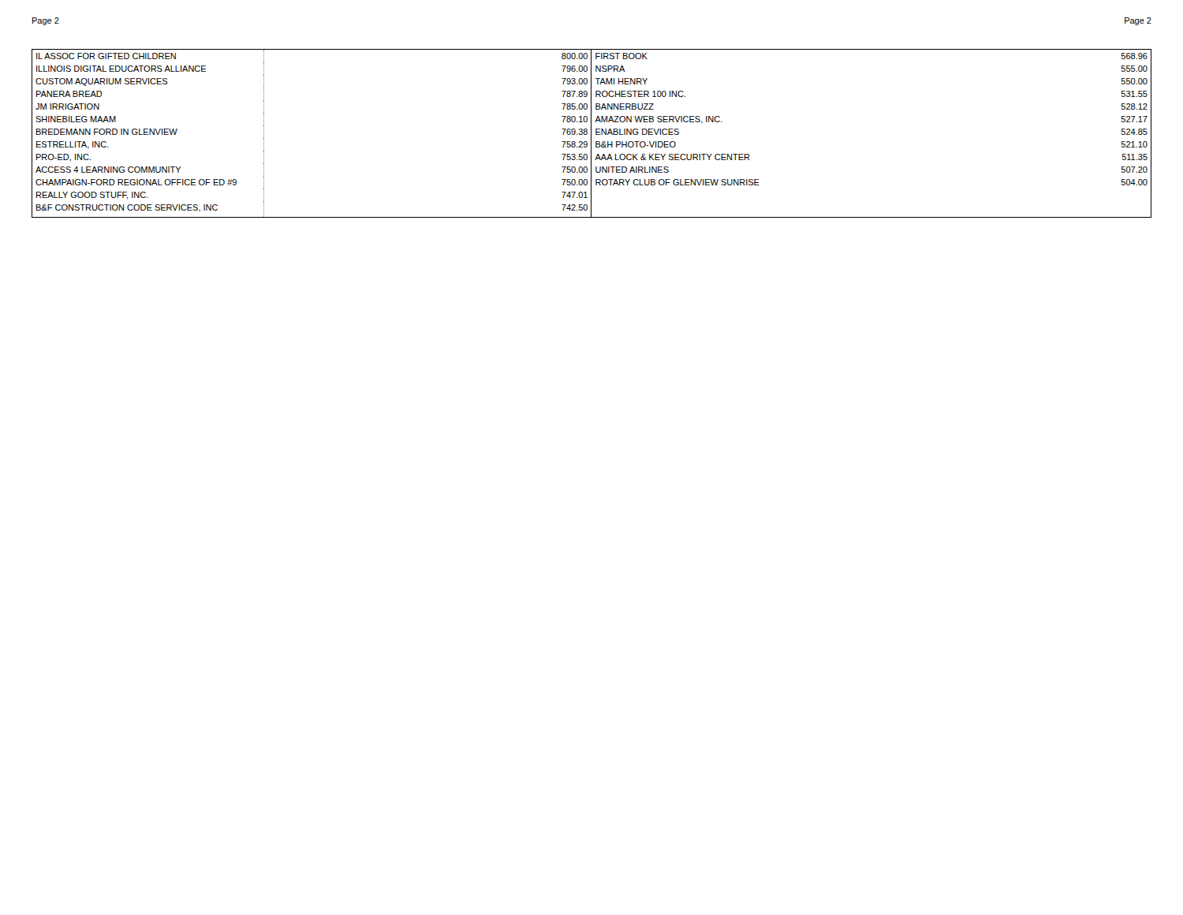Page 2 Page 2
| IL ASSOC FOR GIFTED CHILDREN | | 800.00 | FIRST BOOK | | 568.96 |
| ILLINOIS DIGITAL EDUCATORS ALLIANCE | | 796.00 | NSPRA | | 555.00 |
| CUSTOM AQUARIUM SERVICES | | 793.00 | TAMI HENRY | | 550.00 |
| PANERA BREAD | | 787.89 | ROCHESTER 100 INC. | | 531.55 |
| JM IRRIGATION | | 785.00 | BANNERBUZZ | | 528.12 |
| SHINEBILEG MAAM | | 780.10 | AMAZON WEB SERVICES, INC. | | 527.17 |
| BREDEMANN FORD IN GLENVIEW | | 769.38 | ENABLING DEVICES | | 524.85 |
| ESTRELLITA, INC. | | 758.29 | B&H PHOTO-VIDEO | | 521.10 |
| PRO-ED, INC. | | 753.50 | AAA LOCK & KEY SECURITY CENTER | | 511.35 |
| ACCESS 4 LEARNING COMMUNITY | | 750.00 | UNITED AIRLINES | | 507.20 |
| CHAMPAIGN-FORD REGIONAL OFFICE OF ED #9 | | 750.00 | ROTARY CLUB OF GLENVIEW SUNRISE | | 504.00 |
| REALLY GOOD STUFF, INC. | | 747.01 | | | |
| B&F CONSTRUCTION CODE SERVICES, INC | | 742.50 | | | |